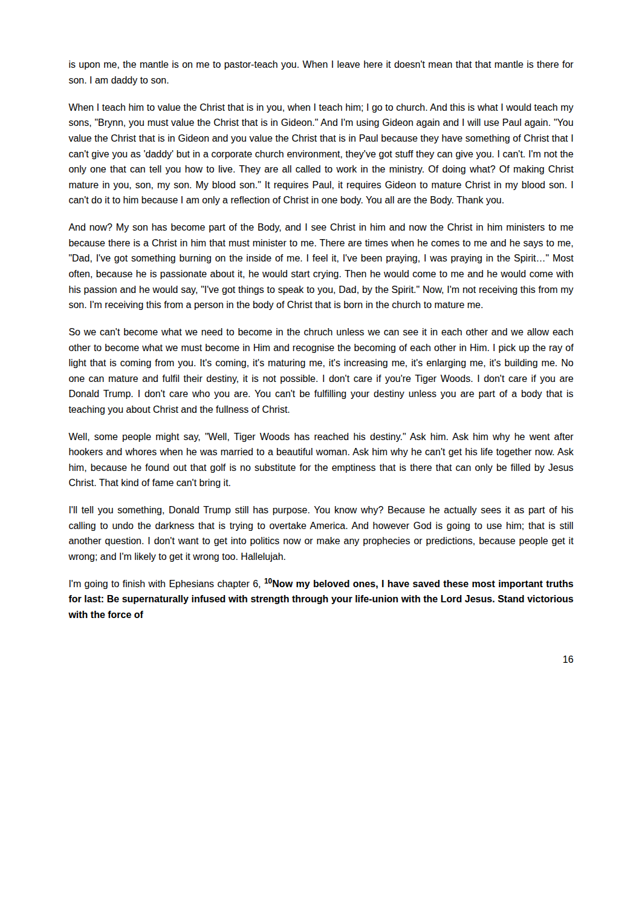is upon me, the mantle is on me to pastor-teach you. When I leave here it doesn't mean that that mantle is there for son. I am daddy to son.
When I teach him to value the Christ that is in you, when I teach him; I go to church. And this is what I would teach my sons, "Brynn, you must value the Christ that is in Gideon." And I'm using Gideon again and I will use Paul again. "You value the Christ that is in Gideon and you value the Christ that is in Paul because they have something of Christ that I can't give you as 'daddy' but in a corporate church environment, they've got stuff they can give you. I can't. I'm not the only one that can tell you how to live. They are all called to work in the ministry. Of doing what? Of making Christ mature in you, son, my son. My blood son." It requires Paul, it requires Gideon to mature Christ in my blood son. I can't do it to him because I am only a reflection of Christ in one body. You all are the Body. Thank you.
And now? My son has become part of the Body, and I see Christ in him and now the Christ in him ministers to me because there is a Christ in him that must minister to me. There are times when he comes to me and he says to me, "Dad, I've got something burning on the inside of me. I feel it, I've been praying, I was praying in the Spirit…" Most often, because he is passionate about it, he would start crying. Then he would come to me and he would come with his passion and he would say, "I've got things to speak to you, Dad, by the Spirit." Now, I'm not receiving this from my son. I'm receiving this from a person in the body of Christ that is born in the church to mature me.
So we can't become what we need to become in the chruch unless we can see it in each other and we allow each other to become what we must become in Him and recognise the becoming of each other in Him. I pick up the ray of light that is coming from you. It's coming, it's maturing me, it's increasing me, it's enlarging me, it's building me. No one can mature and fulfil their destiny, it is not possible. I don't care if you're Tiger Woods. I don't care if you are Donald Trump. I don't care who you are. You can't be fulfilling your destiny unless you are part of a body that is teaching you about Christ and the fullness of Christ.
Well, some people might say, "Well, Tiger Woods has reached his destiny." Ask him. Ask him why he went after hookers and whores when he was married to a beautiful woman. Ask him why he can't get his life together now. Ask him, because he found out that golf is no substitute for the emptiness that is there that can only be filled by Jesus Christ. That kind of fame can't bring it.
I'll tell you something, Donald Trump still has purpose. You know why? Because he actually sees it as part of his calling to undo the darkness that is trying to overtake America. And however God is going to use him; that is still another question. I don't want to get into politics now or make any prophecies or predictions, because people get it wrong; and I'm likely to get it wrong too. Hallelujah.
I'm going to finish with Ephesians chapter 6, 10Now my beloved ones, I have saved these most important truths for last: Be supernaturally infused with strength through your life-union with the Lord Jesus. Stand victorious with the force of
16